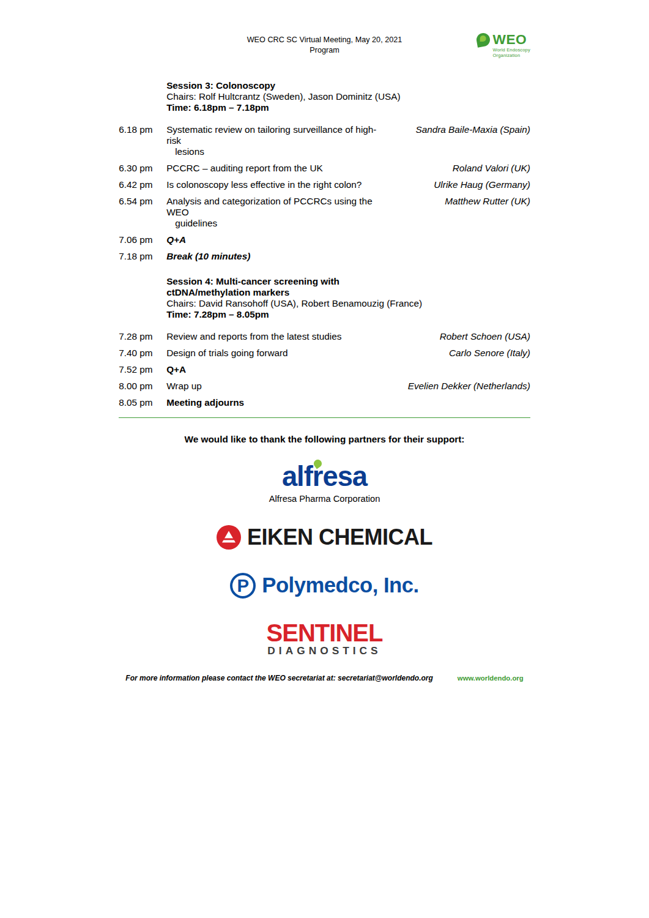WEO CRC SC Virtual Meeting, May 20, 2021
Program
WEO
World Endoscopy
Organization
Session 3: Colonoscopy
Chairs: Rolf Hultcrantz (Sweden), Jason Dominitz (USA)
Time: 6.18pm – 7.18pm
| 6.18 pm | Systematic review on tailoring surveillance of high-risk lesions | Sandra Baile-Maxia (Spain) |
| 6.30 pm | PCCRC – auditing report from the UK | Roland Valori (UK) |
| 6.42 pm | Is colonoscopy less effective in the right colon? | Ulrike Haug (Germany) |
| 6.54 pm | Analysis and categorization of PCCRCs using the WEO guidelines | Matthew Rutter (UK) |
| 7.06 pm | Q+A | |
| 7.18 pm | Break (10 minutes) | |
Session 4: Multi-cancer screening with
ctDNA/methylation markers
Chairs: David Ransohoff (USA), Robert Benamouzig (France)
Time: 7.28pm – 8.05pm
| 7.28 pm | Review and reports from the latest studies | Robert Schoen (USA) |
| 7.40 pm | Design of trials going forward | Carlo Senore (Italy) |
| 7.52 pm | Q+A | |
| 8.00 pm | Wrap up | Evelien Dekker (Netherlands) |
| 8.05 pm | Meeting adjourns | |
We would like to thank the following partners for their support:
alfresa
Alfresa Pharma Corporation
EIKEN CHEMICAL
P
Polymedco, Inc.
SENTINEL
DIAGNOSTICS
For more information please contact the WEO secretariat at: secretariat@worldendo.org
www.worldendo.org